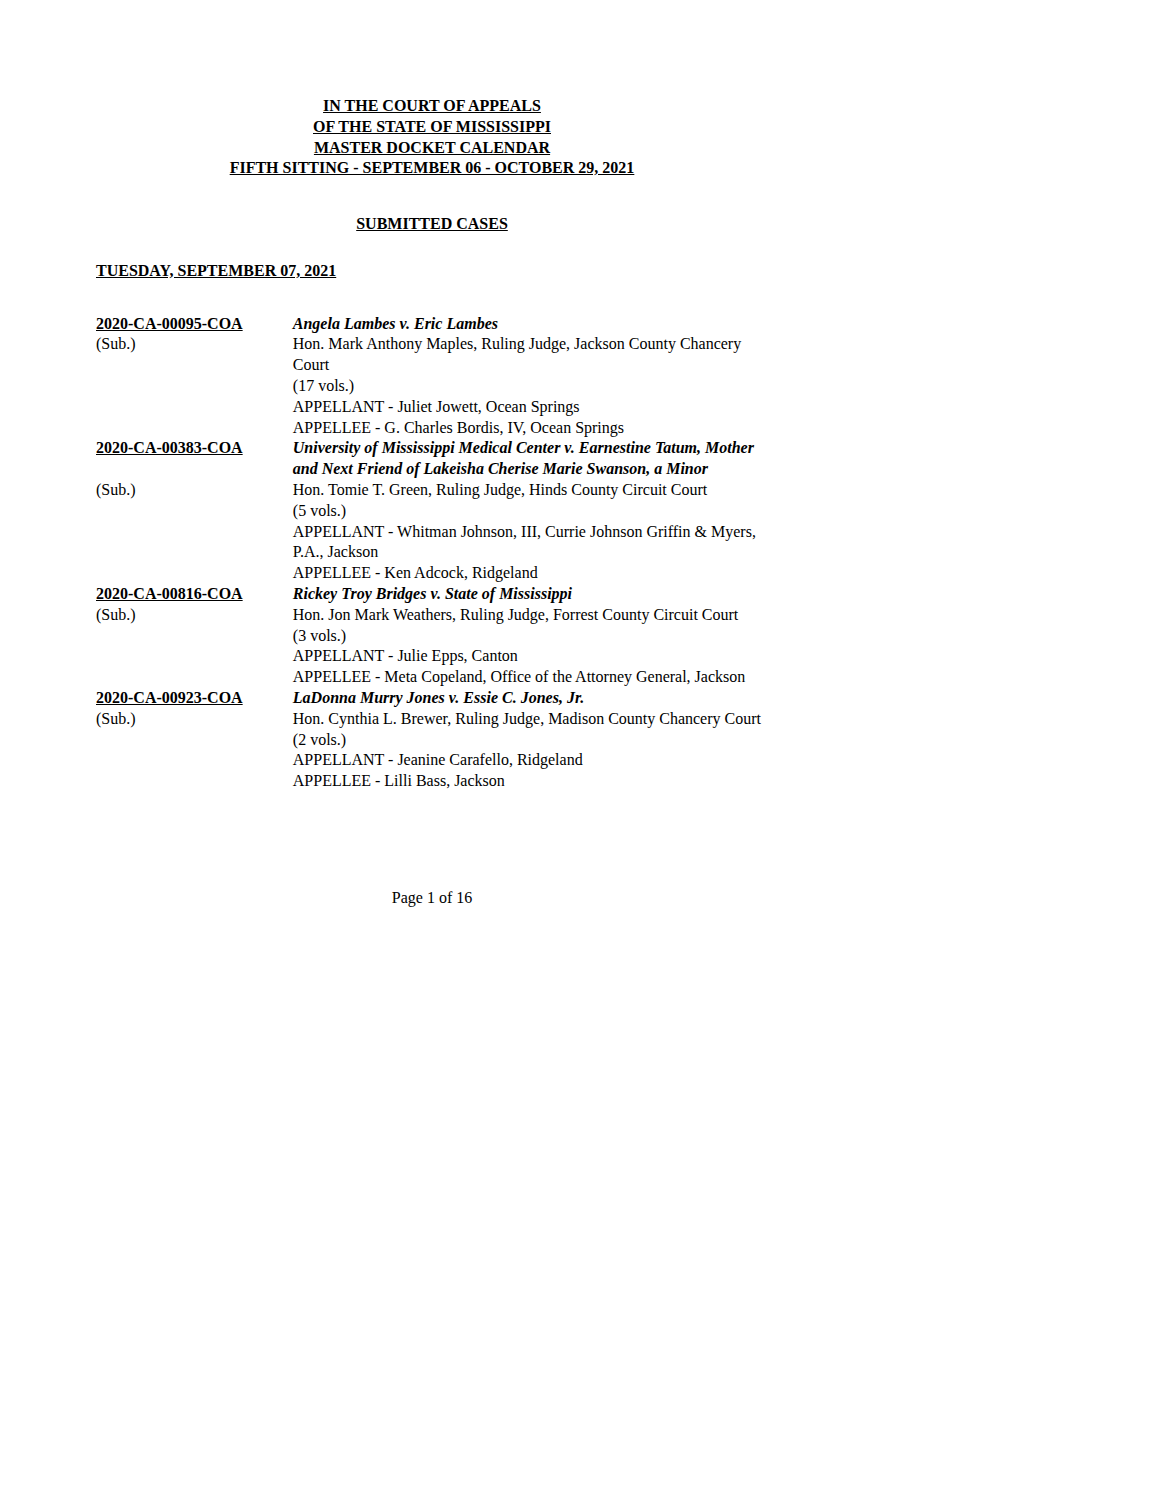IN THE COURT OF APPEALS
OF THE STATE OF MISSISSIPPI
MASTER DOCKET CALENDAR
FIFTH SITTING - SEPTEMBER 06 - OCTOBER 29, 2021
SUBMITTED CASES
TUESDAY, SEPTEMBER 07, 2021
| 2020-CA-00095-COA (Sub.) | Angela Lambes v. Eric Lambes Hon. Mark Anthony Maples, Ruling Judge, Jackson County Chancery Court (17 vols.) APPELLANT - Juliet Jowett, Ocean Springs APPELLEE - G. Charles Bordis, IV, Ocean Springs |
| 2020-CA-00383-COA (Sub.) | University of Mississippi Medical Center v. Earnestine Tatum, Mother and Next Friend of Lakeisha Cherise Marie Swanson, a Minor Hon. Tomie T. Green, Ruling Judge, Hinds County Circuit Court (5 vols.) APPELLANT - Whitman Johnson, III, Currie Johnson Griffin & Myers, P.A., Jackson APPELLEE - Ken Adcock, Ridgeland |
| 2020-CA-00816-COA (Sub.) | Rickey Troy Bridges v. State of Mississippi Hon. Jon Mark Weathers, Ruling Judge, Forrest County Circuit Court (3 vols.) APPELLANT - Julie Epps, Canton APPELLEE - Meta Copeland, Office of the Attorney General, Jackson |
| 2020-CA-00923-COA (Sub.) | LaDonna Murry Jones v. Essie C. Jones, Jr. Hon. Cynthia L. Brewer, Ruling Judge, Madison County Chancery Court (2 vols.) APPELLANT - Jeanine Carafello, Ridgeland APPELLEE - Lilli Bass, Jackson |
Page 1 of 16